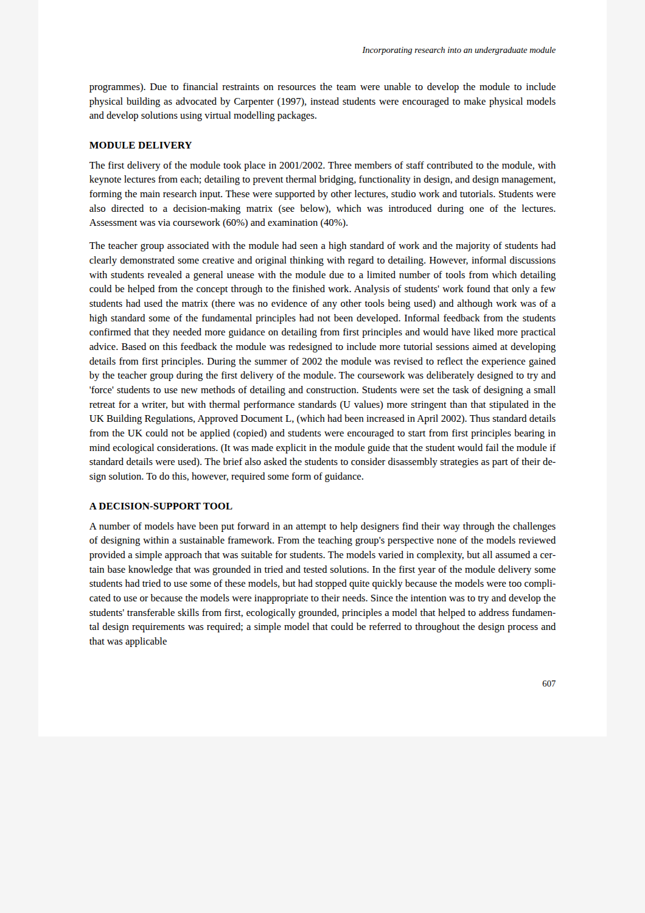Incorporating research into an undergraduate module
programmes). Due to financial restraints on resources the team were unable to develop the module to include physical building as advocated by Carpenter (1997), instead students were encouraged to make physical models and develop solutions using virtual modelling packages.
Module delivery
The first delivery of the module took place in 2001/2002. Three members of staff contributed to the module, with keynote lectures from each; detailing to prevent thermal bridging, functionality in design, and design management, forming the main research input. These were supported by other lectures, studio work and tutorials. Students were also directed to a decision-making matrix (see below), which was introduced during one of the lectures. Assessment was via coursework (60%) and examination (40%).
The teacher group associated with the module had seen a high standard of work and the majority of students had clearly demonstrated some creative and original thinking with regard to detailing. However, informal discussions with students revealed a general unease with the module due to a limited number of tools from which detailing could be helped from the concept through to the finished work. Analysis of students' work found that only a few students had used the matrix (there was no evidence of any other tools being used) and although work was of a high standard some of the fundamental principles had not been developed. Informal feedback from the students confirmed that they needed more guidance on detailing from first principles and would have liked more practical advice. Based on this feedback the module was redesigned to include more tutorial sessions aimed at developing details from first principles. During the summer of 2002 the module was revised to reflect the experience gained by the teacher group during the first delivery of the module. The coursework was deliberately designed to try and 'force' students to use new methods of detailing and construction. Students were set the task of designing a small retreat for a writer, but with thermal performance standards (U values) more stringent than that stipulated in the UK Building Regulations, Approved Document L, (which had been increased in April 2002). Thus standard details from the UK could not be applied (copied) and students were encouraged to start from first principles bearing in mind ecological considerations. (It was made explicit in the module guide that the student would fail the module if standard details were used). The brief also asked the students to consider disassembly strategies as part of their design solution. To do this, however, required some form of guidance.
A decision-support tool
A number of models have been put forward in an attempt to help designers find their way through the challenges of designing within a sustainable framework. From the teaching group's perspective none of the models reviewed provided a simple approach that was suitable for students. The models varied in complexity, but all assumed a certain base knowledge that was grounded in tried and tested solutions. In the first year of the module delivery some students had tried to use some of these models, but had stopped quite quickly because the models were too complicated to use or because the models were inappropriate to their needs. Since the intention was to try and develop the students' transferable skills from first, ecologically grounded, principles a model that helped to address fundamental design requirements was required; a simple model that could be referred to throughout the design process and that was applicable
607